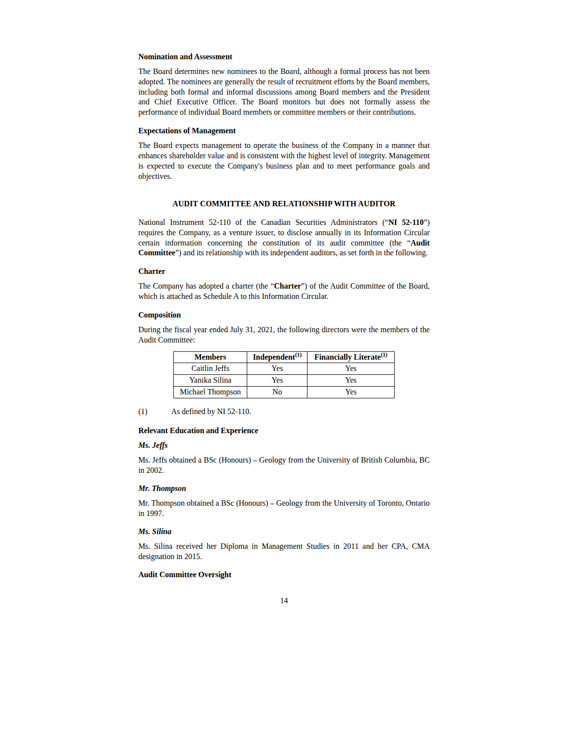Nomination and Assessment
The Board determines new nominees to the Board, although a formal process has not been adopted. The nominees are generally the result of recruitment efforts by the Board members, including both formal and informal discussions among Board members and the President and Chief Executive Officer. The Board monitors but does not formally assess the performance of individual Board members or committee members or their contributions.
Expectations of Management
The Board expects management to operate the business of the Company in a manner that enhances shareholder value and is consistent with the highest level of integrity. Management is expected to execute the Company's business plan and to meet performance goals and objectives.
AUDIT COMMITTEE AND RELATIONSHIP WITH AUDITOR
National Instrument 52-110 of the Canadian Securities Administrators (“NI 52-110”) requires the Company, as a venture issuer, to disclose annually in its Information Circular certain information concerning the constitution of its audit committee (the “Audit Committee”) and its relationship with its independent auditors, as set forth in the following.
Charter
The Company has adopted a charter (the “Charter”) of the Audit Committee of the Board, which is attached as Schedule A to this Information Circular.
Composition
During the fiscal year ended July 31, 2021, the following directors were the members of the Audit Committee:
| Members | Independent (1) | Financially Literate (1) |
| --- | --- | --- |
| Caitlin Jeffs | Yes | Yes |
| Yanika Silina | Yes | Yes |
| Michael Thompson | No | Yes |
(1) As defined by NI 52-110.
Relevant Education and Experience
Ms. Jeffs
Ms. Jeffs obtained a BSc (Honours) – Geology from the University of British Columbia, BC in 2002.
Mr. Thompson
Mr. Thompson obtained a BSc (Honours) – Geology from the University of Toronto, Ontario in 1997.
Ms. Silina
Ms. Silina received her Diploma in Management Studies in 2011 and her CPA, CMA designation in 2015.
Audit Committee Oversight
14